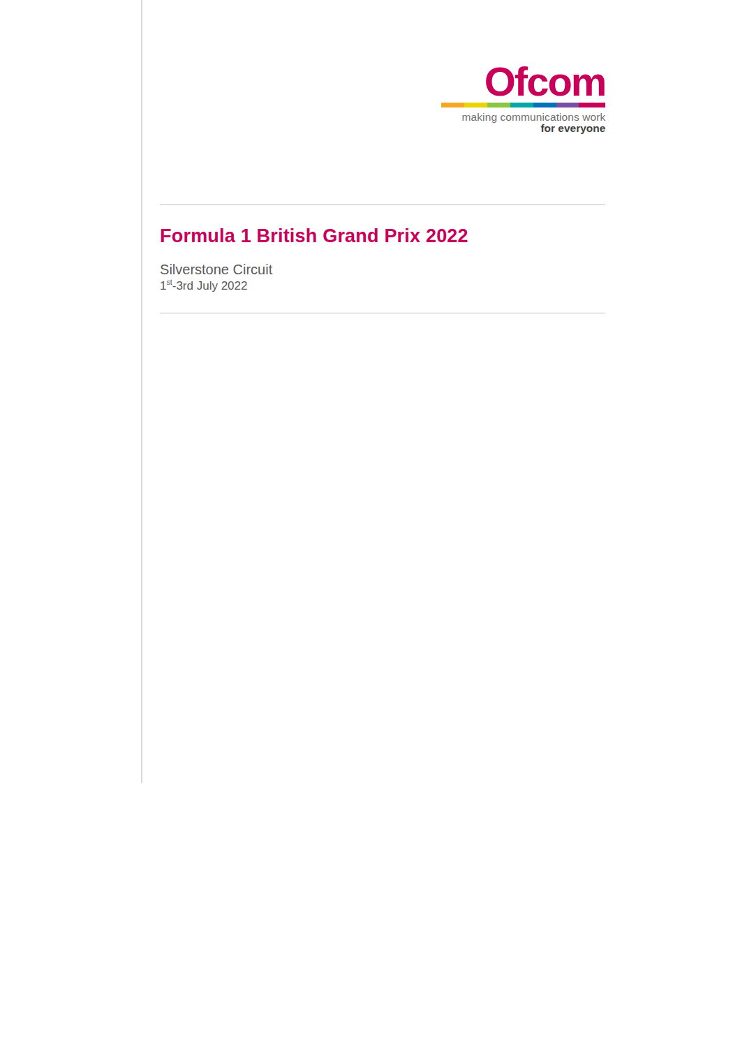Ofcom
making communications work
for everyone
Formula 1 British Grand Prix 2022
Silverstone Circuit
1st-3rd July 2022